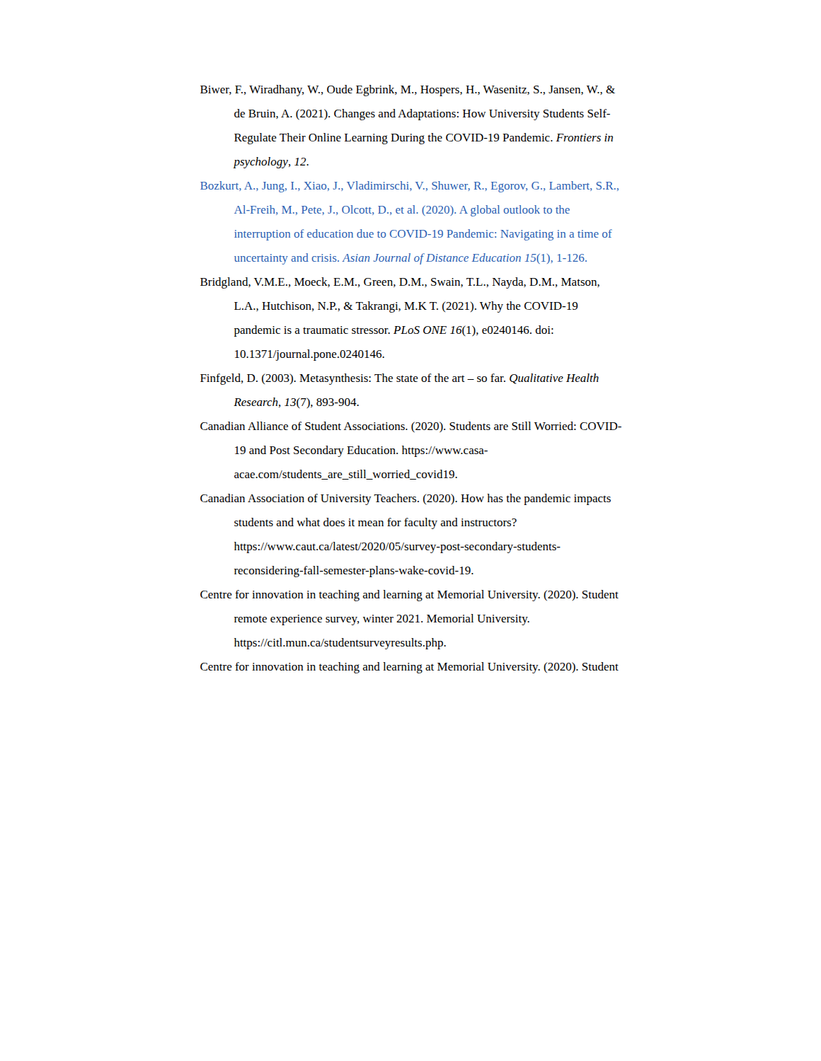Biwer, F., Wiradhany, W., Oude Egbrink, M., Hospers, H., Wasenitz, S., Jansen, W., & de Bruin, A. (2021). Changes and Adaptations: How University Students Self-Regulate Their Online Learning During the COVID-19 Pandemic. Frontiers in psychology, 12.
Bozkurt, A., Jung, I., Xiao, J., Vladimirschi, V., Shuwer, R., Egorov, G., Lambert, S.R., Al-Freih, M., Pete, J., Olcott, D., et al. (2020). A global outlook to the interruption of education due to COVID-19 Pandemic: Navigating in a time of uncertainty and crisis. Asian Journal of Distance Education 15(1), 1-126.
Bridgland, V.M.E., Moeck, E.M., Green, D.M., Swain, T.L., Nayda, D.M., Matson, L.A., Hutchison, N.P., & Takrangi, M.K T. (2021). Why the COVID-19 pandemic is a traumatic stressor. PLoS ONE 16(1), e0240146. doi: 10.1371/journal.pone.0240146.
Finfgeld, D. (2003). Metasynthesis: The state of the art – so far. Qualitative Health Research, 13(7), 893-904.
Canadian Alliance of Student Associations. (2020). Students are Still Worried: COVID-19 and Post Secondary Education. https://www.casa-acae.com/students_are_still_worried_covid19.
Canadian Association of University Teachers. (2020). How has the pandemic impacts students and what does it mean for faculty and instructors? https://www.caut.ca/latest/2020/05/survey-post-secondary-students-reconsidering-fall-semester-plans-wake-covid-19.
Centre for innovation in teaching and learning at Memorial University. (2020). Student remote experience survey, winter 2021. Memorial University. https://citl.mun.ca/studentsurveyresults.php.
Centre for innovation in teaching and learning at Memorial University. (2020). Student